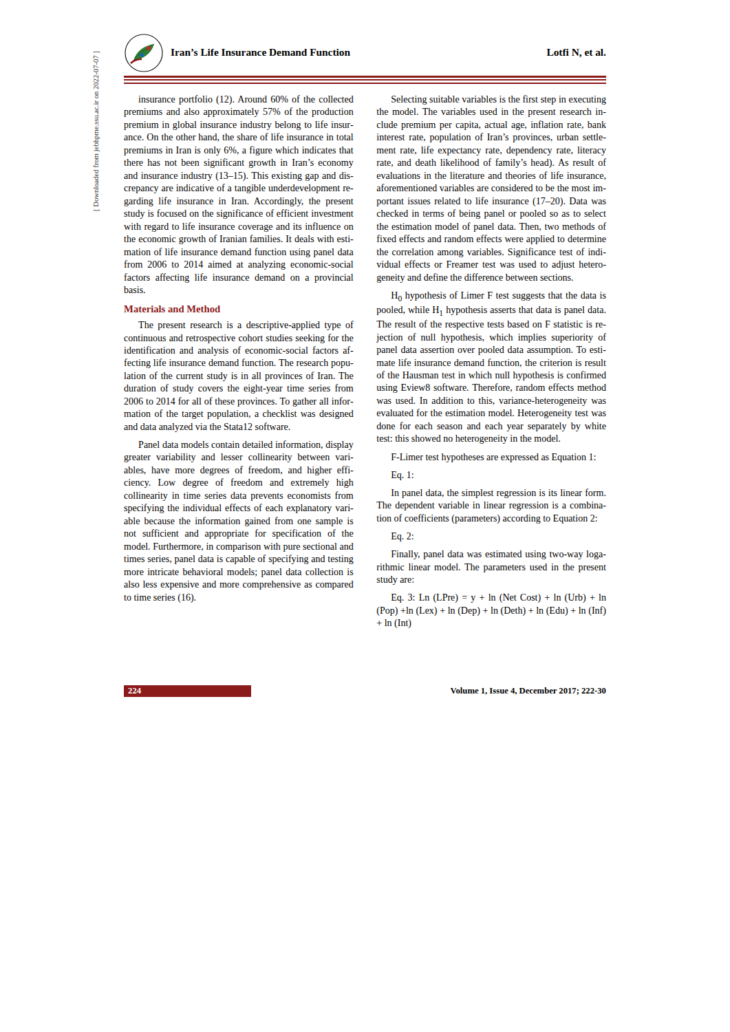[ Downloaded from jebhpme.ssu.ac.ir on 2022-07-07 ]
Iran’s Life Insurance Demand Function Lotfi N, et al.
insurance portfolio (12). Around 60% of the collected premiums and also approximately 57% of the production premium in global insurance industry belong to life insurance. On the other hand, the share of life insurance in total premiums in Iran is only 6%, a figure which indicates that there has not been significant growth in Iran’s economy and insurance industry (13–15). This existing gap and discrepancy are indicative of a tangible underdevelopment regarding life insurance in Iran. Accordingly, the present study is focused on the significance of efficient investment with regard to life insurance coverage and its influence on the economic growth of Iranian families. It deals with estimation of life insurance demand function using panel data from 2006 to 2014 aimed at analyzing economic-social factors affecting life insurance demand on a provincial basis.
Materials and Method
The present research is a descriptive-applied type of continuous and retrospective cohort studies seeking for the identification and analysis of economic-social factors affecting life insurance demand function. The research population of the current study is in all provinces of Iran. The duration of study covers the eight-year time series from 2006 to 2014 for all of these provinces. To gather all information of the target population, a checklist was designed and data analyzed via the Stata12 software.
Panel data models contain detailed information, display greater variability and lesser collinearity between variables, have more degrees of freedom, and higher efficiency. Low degree of freedom and extremely high collinearity in time series data prevents economists from specifying the individual effects of each explanatory variable because the information gained from one sample is not sufficient and appropriate for specification of the model. Furthermore, in comparison with pure sectional and times series, panel data is capable of specifying and testing more intricate behavioral models; panel data collection is also less expensive and more comprehensive as compared to time series (16).
Selecting suitable variables is the first step in executing the model. The variables used in the present research include premium per capita, actual age, inflation rate, bank interest rate, population of Iran’s provinces, urban settlement rate, life expectancy rate, dependency rate, literacy rate, and death likelihood of family’s head). As result of evaluations in the literature and theories of life insurance, aforementioned variables are considered to be the most important issues related to life insurance (17–20). Data was checked in terms of being panel or pooled so as to select the estimation model of panel data. Then, two methods of fixed effects and random effects were applied to determine the correlation among variables. Significance test of individual effects or Freamer test was used to adjust heterogeneity and define the difference between sections.
H0 hypothesis of Limer F test suggests that the data is pooled, while H1 hypothesis asserts that data is panel data. The result of the respective tests based on F statistic is rejection of null hypothesis, which implies superiority of panel data assertion over pooled data assumption. To estimate life insurance demand function, the criterion is result of the Hausman test in which null hypothesis is confirmed using Eview8 software. Therefore, random effects method was used. In addition to this, variance-heterogeneity was evaluated for the estimation model. Heterogeneity test was done for each season and each year separately by white test: this showed no heterogeneity in the model.
F-Limer test hypotheses are expressed as Equation 1:
Eq. 1:
In panel data, the simplest regression is its linear form. The dependent variable in linear regression is a combination of coefficients (parameters) according to Equation 2:
Eq. 2:
Finally, panel data was estimated using two-way logarithmic linear model. The parameters used in the present study are:
Eq. 3: Ln (LPre) = y + ln (Net Cost) + ln (Urb) + ln (Pop) +ln (Lex) + ln (Dep) + ln (Deth) + ln (Edu) + ln (Inf) + ln (Int)
224 Volume 1, Issue 4, December 2017; 222-30